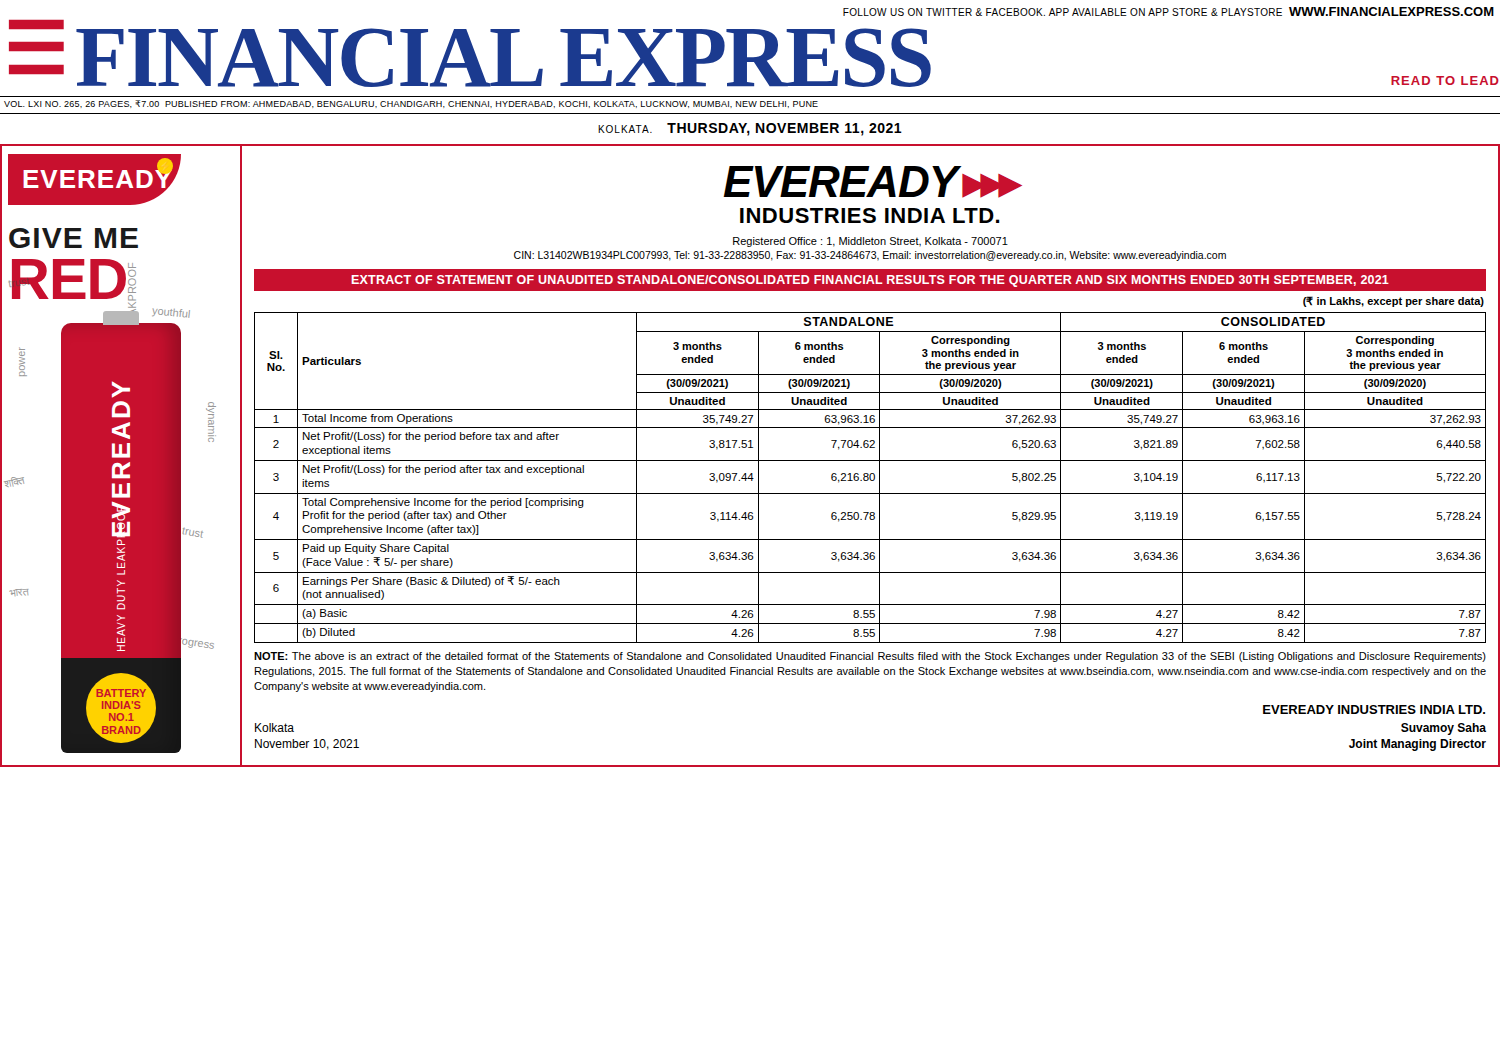FOLLOW US ON TWITTER & FACEBOOK. APP AVAILABLE ON APP STORE & PLAYSTORE WWW.FINANCIALEXPRESS.COM
☰
FINANCIAL EXPRESS
READ TO LEAD
VOL. LXI NO. 265, 26 PAGES, ₹7.00 PUBLISHED FROM: AHMEDABAD, BENGALURU, CHANDIGARH, CHENNAI, HYDERABAD, KOCHI, KOLKATA, LUCKNOW, MUMBAI, NEW DELHI, PUNE
KOLKATA. THURSDAY, NOVEMBER 11, 2021
EVEREADY⚡
GIVE ME
RED
trust youthful power dynamic शक्ति trust भारत progress HEAVY DUTY LEAKPROOF शक्ति
EVEREADY
HEAVY DUTY LEAKPROOF
BATTERY
INDIA'S
NO.1
BRAND
EVEREADY▸▸▸
INDUSTRIES INDIA LTD.
Registered Office : 1, Middleton Street, Kolkata - 700071
CIN: L31402WB1934PLC007993, Tel: 91-33-22883950, Fax: 91-33-24864673, Email: investorrelation@eveready.co.in, Website: www.evereadyindia.com
EXTRACT OF STATEMENT OF UNAUDITED STANDALONE/CONSOLIDATED FINANCIAL RESULTS FOR THE QUARTER AND SIX MONTHS ENDED 30TH SEPTEMBER, 2021
(₹ in Lakhs, except per share data)
| Sl. No. | Particulars | STANDALONE | CONSOLIDATED |
| --- | --- | --- | --- |
| 3 months ended | 6 months ended | Corresponding 3 months ended in the previous year | 3 months ended | 6 months ended | Corresponding 3 months ended in the previous year |
| (30/09/2021) | (30/09/2021) | (30/09/2020) | (30/09/2021) | (30/09/2021) | (30/09/2020) |
| Unaudited | Unaudited | Unaudited | Unaudited | Unaudited | Unaudited |
| 1 | Total Income from Operations | 35,749.27 | 63,963.16 | 37,262.93 | 35,749.27 | 63,963.16 | 37,262.93 |
| 2 | Net Profit/(Loss) for the period before tax and after exceptional items | 3,817.51 | 7,704.62 | 6,520.63 | 3,821.89 | 7,602.58 | 6,440.58 |
| 3 | Net Profit/(Loss) for the period after tax and exceptional items | 3,097.44 | 6,216.80 | 5,802.25 | 3,104.19 | 6,117.13 | 5,722.20 |
| 4 | Total Comprehensive Income for the period [comprising Profit for the period (after tax) and Other Comprehensive Income (after tax)] | 3,114.46 | 6,250.78 | 5,829.95 | 3,119.19 | 6,157.55 | 5,728.24 |
| 5 | Paid up Equity Share Capital (Face Value : ₹ 5/- per share) | 3,634.36 | 3,634.36 | 3,634.36 | 3,634.36 | 3,634.36 | 3,634.36 |
| 6 | Earnings Per Share (Basic & Diluted) of ₹ 5/- each (not annualised) | | | | | | |
| | (a) Basic | 4.26 | 8.55 | 7.98 | 4.27 | 8.42 | 7.87 |
| | (b) Diluted | 4.26 | 8.55 | 7.98 | 4.27 | 8.42 | 7.87 |
NOTE: The above is an extract of the detailed format of the Statements of Standalone and Consolidated Unaudited Financial Results filed with the Stock Exchanges under Regulation 33 of the SEBI (Listing Obligations and Disclosure Requirements) Regulations, 2015. The full format of the Statements of Standalone and Consolidated Unaudited Financial Results are available on the Stock Exchange websites at www.bseindia.com, www.nseindia.com and www.cse-india.com respectively and on the Company's website at www.evereadyindia.com.
Kolkata
November 10, 2021
EVEREADY INDUSTRIES INDIA LTD.
Suvamoy Saha
Joint Managing Director